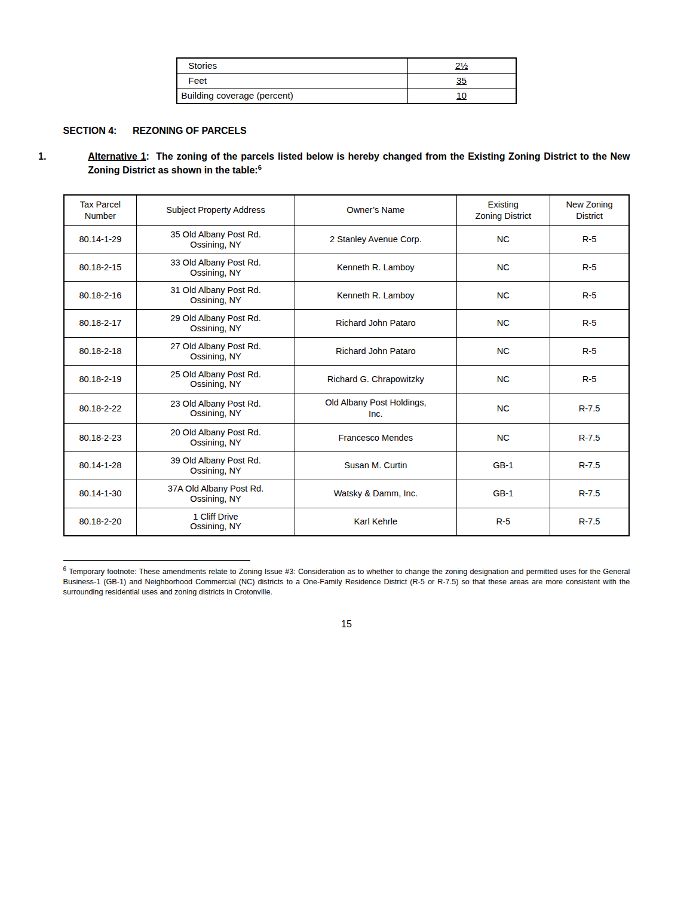| Stories | 2½ |
| Feet | 35 |
| Building coverage (percent) | 10 |
SECTION 4: REZONING OF PARCELS
1. Alternative 1: The zoning of the parcels listed below is hereby changed from the Existing Zoning District to the New Zoning District as shown in the table:6
| Tax Parcel Number | Subject Property Address | Owner’s Name | Existing Zoning District | New Zoning District |
| --- | --- | --- | --- | --- |
| 80.14-1-29 | 35 Old Albany Post Rd. Ossining, NY | 2 Stanley Avenue Corp. | NC | R-5 |
| 80.18-2-15 | 33 Old Albany Post Rd. Ossining, NY | Kenneth R. Lamboy | NC | R-5 |
| 80.18-2-16 | 31 Old Albany Post Rd. Ossining, NY | Kenneth R. Lamboy | NC | R-5 |
| 80.18-2-17 | 29 Old Albany Post Rd. Ossining, NY | Richard John Pataro | NC | R-5 |
| 80.18-2-18 | 27 Old Albany Post Rd. Ossining, NY | Richard John Pataro | NC | R-5 |
| 80.18-2-19 | 25 Old Albany Post Rd. Ossining, NY | Richard G. Chrapowitzky | NC | R-5 |
| 80.18-2-22 | 23 Old Albany Post Rd. Ossining, NY | Old Albany Post Holdings, Inc. | NC | R-7.5 |
| 80.18-2-23 | 20 Old Albany Post Rd. Ossining, NY | Francesco Mendes | NC | R-7.5 |
| 80.14-1-28 | 39 Old Albany Post Rd. Ossining, NY | Susan M. Curtin | GB-1 | R-7.5 |
| 80.14-1-30 | 37A Old Albany Post Rd. Ossining, NY | Watsky & Damm, Inc. | GB-1 | R-7.5 |
| 80.18-2-20 | 1 Cliff Drive Ossining, NY | Karl Kehrle | R-5 | R-7.5 |
6 Temporary footnote: These amendments relate to Zoning Issue #3: Consideration as to whether to change the zoning designation and permitted uses for the General Business-1 (GB-1) and Neighborhood Commercial (NC) districts to a One-Family Residence District (R-5 or R-7.5) so that these areas are more consistent with the surrounding residential uses and zoning districts in Crotonville.
15